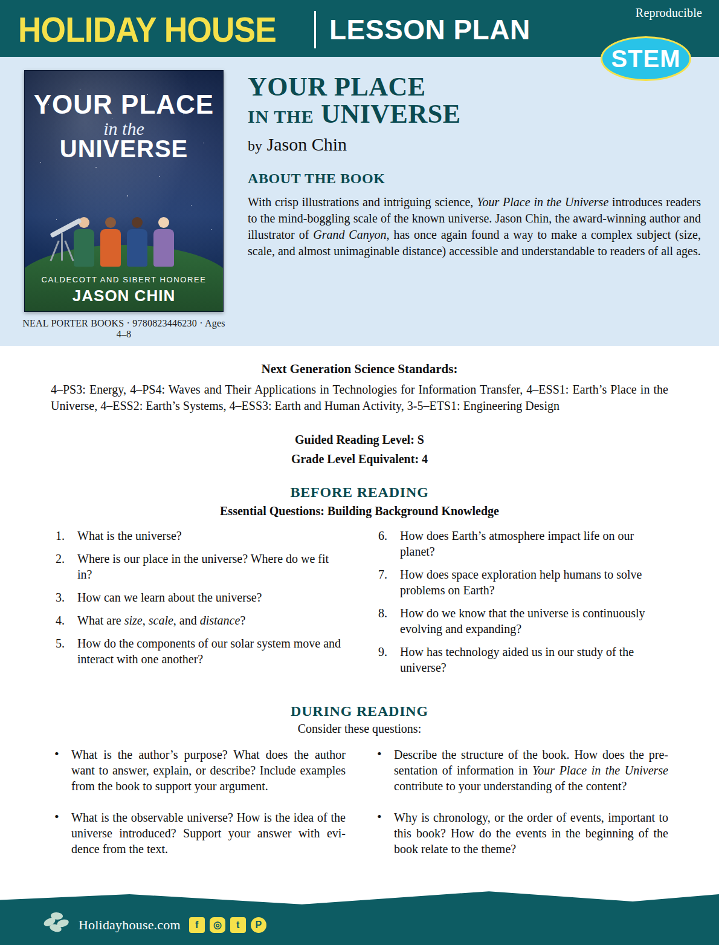Reproducible
Holiday House
Lesson Plan
STEM
YOUR PLACE in the UNIVERSE
CALDECOTT AND SIBERT HONOREE
JASON CHIN
NEAL PORTER BOOKS · 9780823446230 · Ages 4–8
YOUR PLACE
IN THE UNIVERSE
by Jason Chin
ABOUT THE BOOK
With crisp illustrations and intriguing science, Your Place in the Universe introduces readers to the mind-boggling scale of the known universe. Jason Chin, the award-winning author and illustrator of Grand Canyon, has once again found a way to make a complex subject (size, scale, and almost unimaginable distance) accessible and understandable to readers of all ages.
Next Generation Science Standards:
4–PS3: Energy, 4–PS4: Waves and Their Applications in Technologies for Information Transfer, 4–ESS1: Earth’s Place in the Universe, 4–ESS2: Earth’s Systems, 4–ESS3: Earth and Human Activity, 3-5–ETS1: Engineering Design
Guided Reading Level: S
Grade Level Equivalent: 4
BEFORE READING
Essential Questions: Building Background Knowledge
What is the universe?
Where is our place in the universe? Where do we fit in?
How can we learn about the universe?
What are size, scale, and distance?
How do the components of our solar system move and interact with one another?
How does Earth’s atmosphere impact life on our planet?
How does space exploration help humans to solve problems on Earth?
How do we know that the universe is continuously evolving and expanding?
How has technology aided us in our study of the universe?
DURING READING
Consider these questions:
What is the author’s purpose? What does the author want to answer, explain, or describe? Include examples from the book to support your argument.
What is the observable universe? How is the idea of the universe introduced? Support your answer with evidence from the text.
Describe the structure of the book. How does the presentation of information in Your Place in the Universe contribute to your understanding of the content?
Why is chronology, or the order of events, important to this book? How do the events in the beginning of the book relate to the theme?
Holidayhouse.com
f
◎
t
P